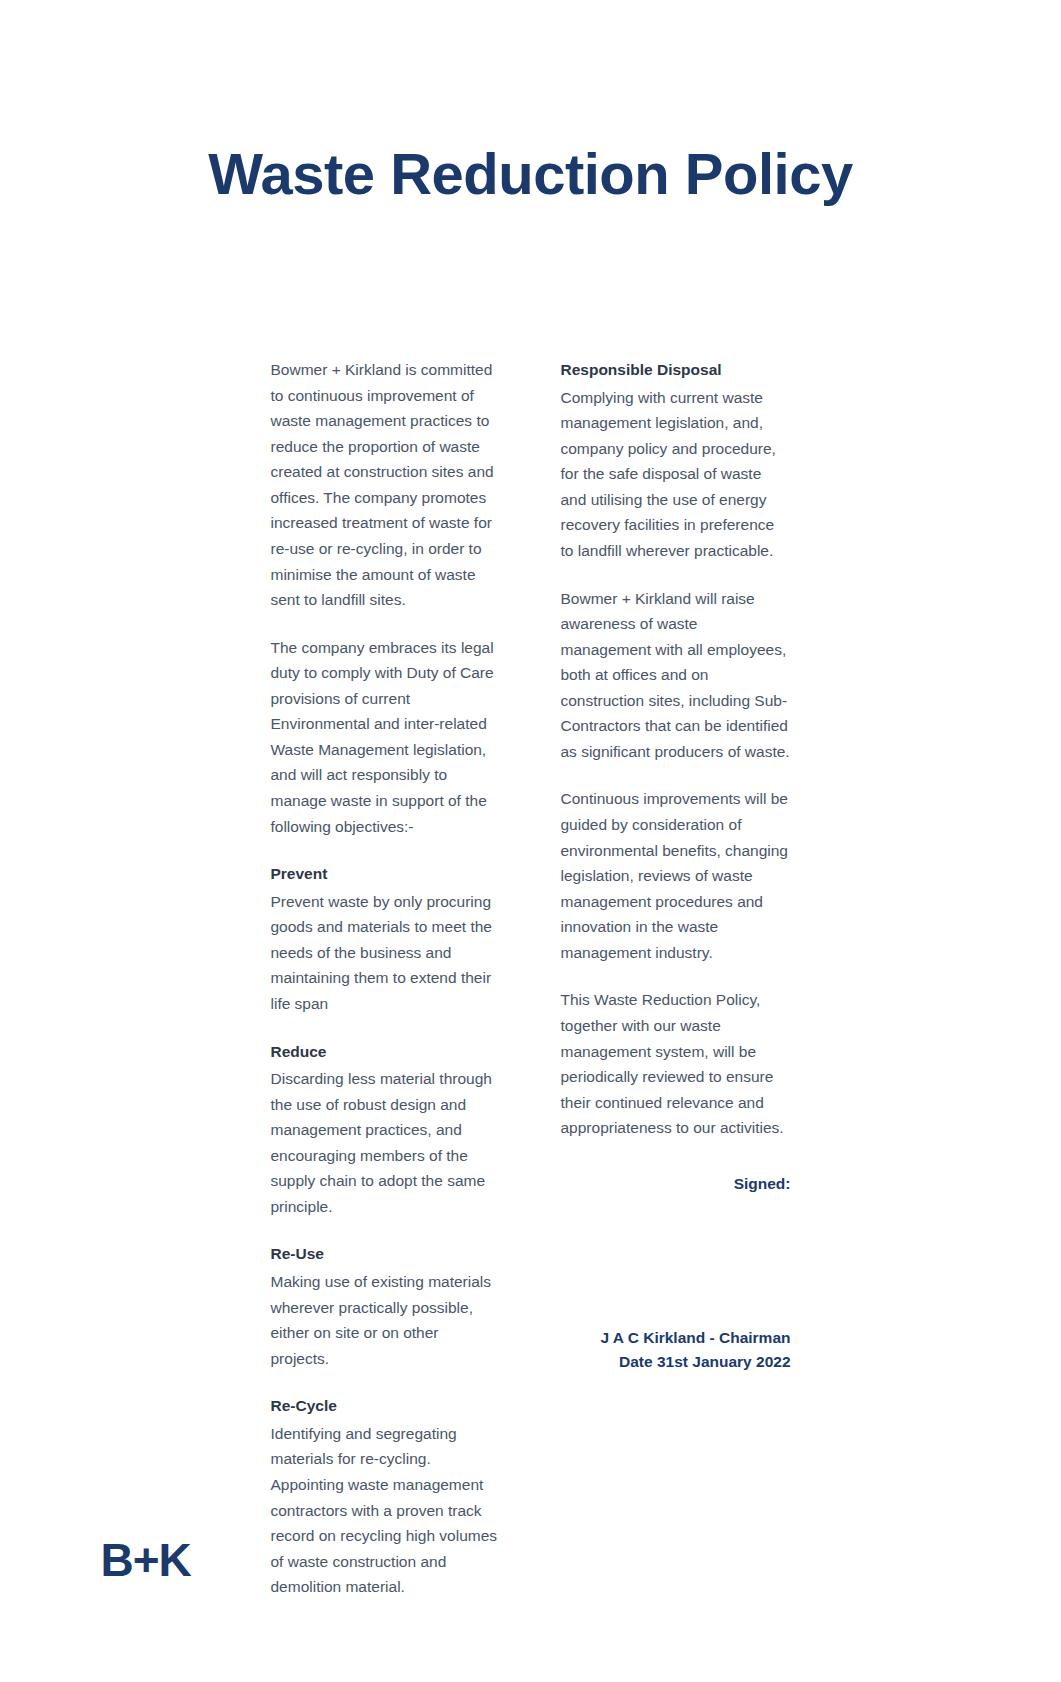Waste Reduction Policy
Bowmer + Kirkland is committed to continuous improvement of waste management practices to reduce the proportion of waste created at construction sites and offices. The company promotes increased treatment of waste for re-use or re-cycling, in order to minimise the amount of waste sent to landfill sites.
The company embraces its legal duty to comply with Duty of Care provisions of current Environmental and inter-related Waste Management legislation, and will act responsibly to manage waste in support of the following objectives:-
Prevent
Prevent waste by only procuring goods and materials to meet the needs of the business and maintaining them to extend their life span
Reduce
Discarding less material through the use of robust design and management practices, and encouraging members of the supply chain to adopt the same principle.
Re-Use
Making use of existing materials wherever practically possible, either on site or on other projects.
Re-Cycle
Identifying and segregating materials for re-cycling.
Appointing waste management contractors with a proven track record on recycling high volumes of waste construction and demolition material.
Responsible Disposal
Complying with current waste management legislation, and, company policy and procedure, for the safe disposal of waste and utilising the use of energy recovery facilities in preference to landfill wherever practicable.
Bowmer + Kirkland will raise awareness of waste management with all employees, both at offices and on construction sites, including Sub-Contractors that can be identified as significant producers of waste.
Continuous improvements will be guided by consideration of environmental benefits, changing legislation, reviews of waste management procedures and innovation in the waste management industry.
This Waste Reduction Policy, together with our waste management system, will be periodically reviewed to ensure their continued relevance and appropriateness to our activities.
Signed:
J A C Kirkland - Chairman
Date 31st January 2022
B+K